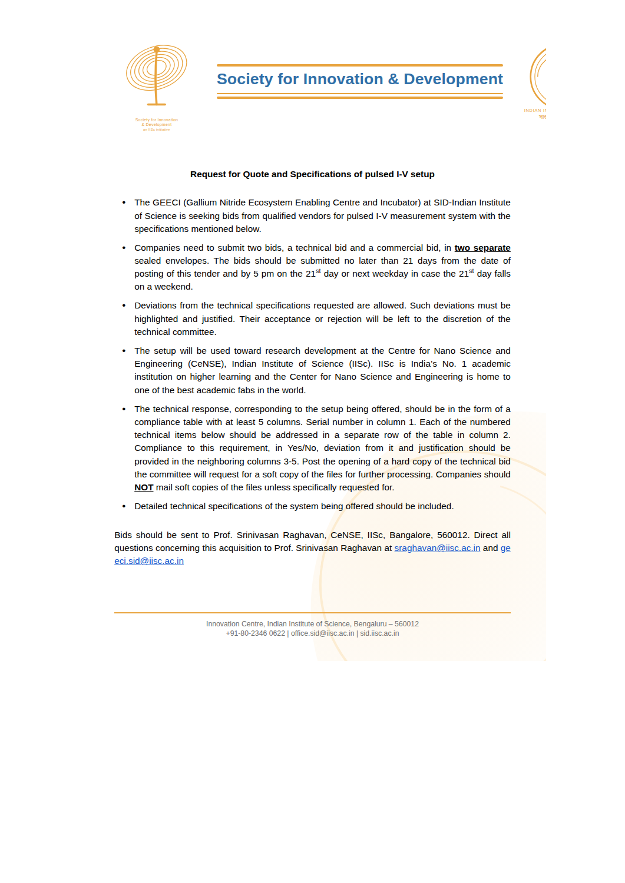Society for Innovation
& Development
an IISc initiative
Society for Innovation & Development
भारतीय विज्ञान संस्थान INDIAN INSTITUTE OF SCIENCE
Request for Quote and Specifications of pulsed I-V setup
The GEECI (Gallium Nitride Ecosystem Enabling Centre and Incubator) at SID-Indian Institute of Science is seeking bids from qualified vendors for pulsed I-V measurement system with the specifications mentioned below.
Companies need to submit two bids, a technical bid and a commercial bid, in two separate sealed envelopes. The bids should be submitted no later than 21 days from the date of posting of this tender and by 5 pm on the 21st day or next weekday in case the 21st day falls on a weekend.
Deviations from the technical specifications requested are allowed. Such deviations must be highlighted and justified. Their acceptance or rejection will be left to the discretion of the technical committee.
The setup will be used toward research development at the Centre for Nano Science and Engineering (CeNSE), Indian Institute of Science (IISc). IISc is India’s No. 1 academic institution on higher learning and the Center for Nano Science and Engineering is home to one of the best academic fabs in the world.
The technical response, corresponding to the setup being offered, should be in the form of a compliance table with at least 5 columns. Serial number in column 1. Each of the numbered technical items below should be addressed in a separate row of the table in column 2. Compliance to this requirement, in Yes/No, deviation from it and justification should be provided in the neighboring columns 3-5. Post the opening of a hard copy of the technical bid the committee will request for a soft copy of the files for further processing. Companies should NOT mail soft copies of the files unless specifically requested for.
Detailed technical specifications of the system being offered should be included.
Bids should be sent to Prof. Srinivasan Raghavan, CeNSE, IISc, Bangalore, 560012. Direct all questions concerning this acquisition to Prof. Srinivasan Raghavan at sraghavan@iisc.ac.in and geeci.sid@iisc.ac.in
Innovation Centre, Indian Institute of Science, Bengaluru – 560012
+91-80-2346 0622 | office.sid@iisc.ac.in | sid.iisc.ac.in